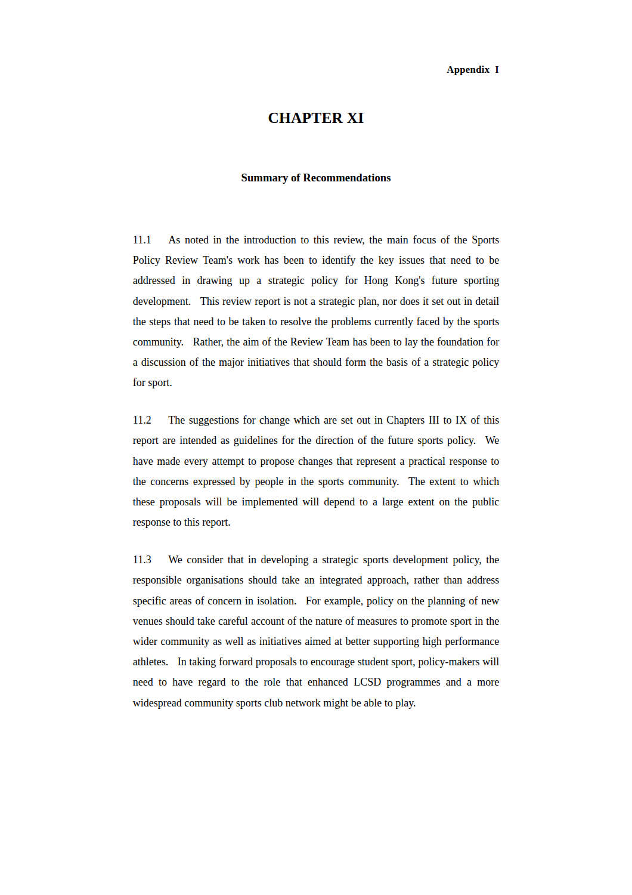Appendix I
CHAPTER XI
Summary of Recommendations
11.1 As noted in the introduction to this review, the main focus of the Sports Policy Review Team's work has been to identify the key issues that need to be addressed in drawing up a strategic policy for Hong Kong's future sporting development. This review report is not a strategic plan, nor does it set out in detail the steps that need to be taken to resolve the problems currently faced by the sports community. Rather, the aim of the Review Team has been to lay the foundation for a discussion of the major initiatives that should form the basis of a strategic policy for sport.
11.2 The suggestions for change which are set out in Chapters III to IX of this report are intended as guidelines for the direction of the future sports policy. We have made every attempt to propose changes that represent a practical response to the concerns expressed by people in the sports community. The extent to which these proposals will be implemented will depend to a large extent on the public response to this report.
11.3 We consider that in developing a strategic sports development policy, the responsible organisations should take an integrated approach, rather than address specific areas of concern in isolation. For example, policy on the planning of new venues should take careful account of the nature of measures to promote sport in the wider community as well as initiatives aimed at better supporting high performance athletes. In taking forward proposals to encourage student sport, policy-makers will need to have regard to the role that enhanced LCSD programmes and a more widespread community sports club network might be able to play.